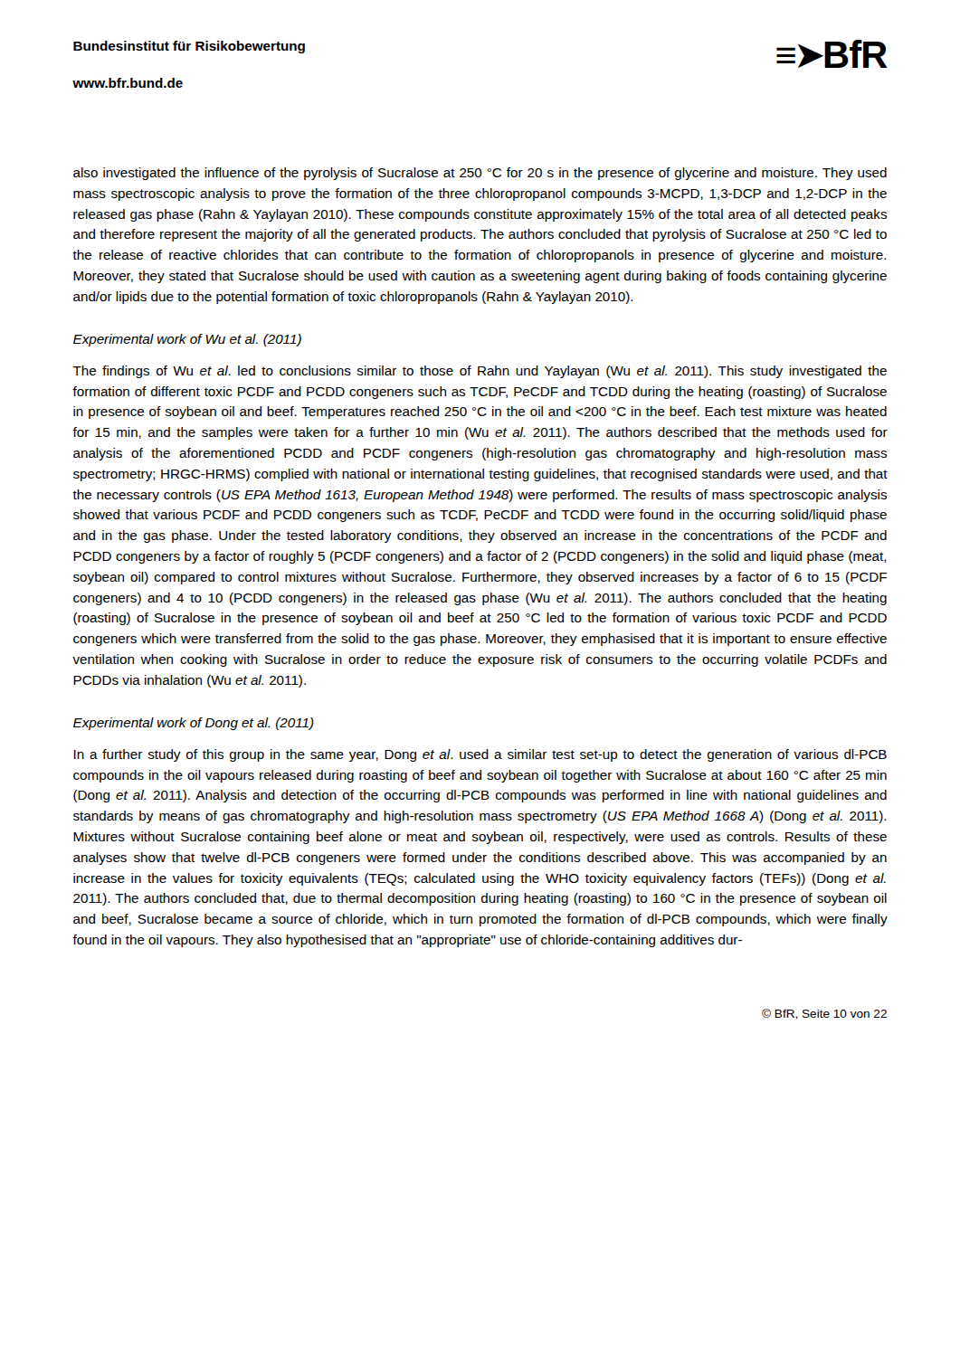Bundesinstitut für Risikobewertung
www.bfr.bund.de
≡➤BfR
also investigated the influence of the pyrolysis of Sucralose at 250 °C for 20 s in the presence of glycerine and moisture. They used mass spectroscopic analysis to prove the formation of the three chloropropanol compounds 3-MCPD, 1,3-DCP and 1,2-DCP in the released gas phase (Rahn & Yaylayan 2010). These compounds constitute approximately 15% of the total area of all detected peaks and therefore represent the majority of all the generated products. The authors concluded that pyrolysis of Sucralose at 250 °C led to the release of reactive chlorides that can contribute to the formation of chloropropanols in presence of glycerine and moisture. Moreover, they stated that Sucralose should be used with caution as a sweetening agent during baking of foods containing glycerine and/or lipids due to the potential formation of toxic chloropropanols (Rahn & Yaylayan 2010).
Experimental work of Wu et al. (2011)
The findings of Wu et al. led to conclusions similar to those of Rahn und Yaylayan (Wu et al. 2011). This study investigated the formation of different toxic PCDF and PCDD congeners such as TCDF, PeCDF and TCDD during the heating (roasting) of Sucralose in presence of soybean oil and beef. Temperatures reached 250 °C in the oil and <200 °C in the beef. Each test mixture was heated for 15 min, and the samples were taken for a further 10 min (Wu et al. 2011). The authors described that the methods used for analysis of the aforementioned PCDD and PCDF congeners (high-resolution gas chromatography and high-resolution mass spectrometry; HRGC-HRMS) complied with national or international testing guidelines, that recognised standards were used, and that the necessary controls (US EPA Method 1613, European Method 1948) were performed. The results of mass spectroscopic analysis showed that various PCDF and PCDD congeners such as TCDF, PeCDF and TCDD were found in the occurring solid/liquid phase and in the gas phase. Under the tested laboratory conditions, they observed an increase in the concentrations of the PCDF and PCDD congeners by a factor of roughly 5 (PCDF congeners) and a factor of 2 (PCDD congeners) in the solid and liquid phase (meat, soybean oil) compared to control mixtures without Sucralose. Furthermore, they observed increases by a factor of 6 to 15 (PCDF congeners) and 4 to 10 (PCDD congeners) in the released gas phase (Wu et al. 2011). The authors concluded that the heating (roasting) of Sucralose in the presence of soybean oil and beef at 250 °C led to the formation of various toxic PCDF and PCDD congeners which were transferred from the solid to the gas phase. Moreover, they emphasised that it is important to ensure effective ventilation when cooking with Sucralose in order to reduce the exposure risk of consumers to the occurring volatile PCDFs and PCDDs via inhalation (Wu et al. 2011).
Experimental work of Dong et al. (2011)
In a further study of this group in the same year, Dong et al. used a similar test set-up to detect the generation of various dl-PCB compounds in the oil vapours released during roasting of beef and soybean oil together with Sucralose at about 160 °C after 25 min (Dong et al. 2011). Analysis and detection of the occurring dl-PCB compounds was performed in line with national guidelines and standards by means of gas chromatography and high-resolution mass spectrometry (US EPA Method 1668 A) (Dong et al. 2011). Mixtures without Sucralose containing beef alone or meat and soybean oil, respectively, were used as controls. Results of these analyses show that twelve dl-PCB congeners were formed under the conditions described above. This was accompanied by an increase in the values for toxicity equivalents (TEQs; calculated using the WHO toxicity equivalency factors (TEFs)) (Dong et al. 2011). The authors concluded that, due to thermal decomposition during heating (roasting) to 160 °C in the presence of soybean oil and beef, Sucralose became a source of chloride, which in turn promoted the formation of dl-PCB compounds, which were finally found in the oil vapours. They also hypothesised that an "appropriate" use of chloride-containing additives dur-
© BfR, Seite 10 von 22